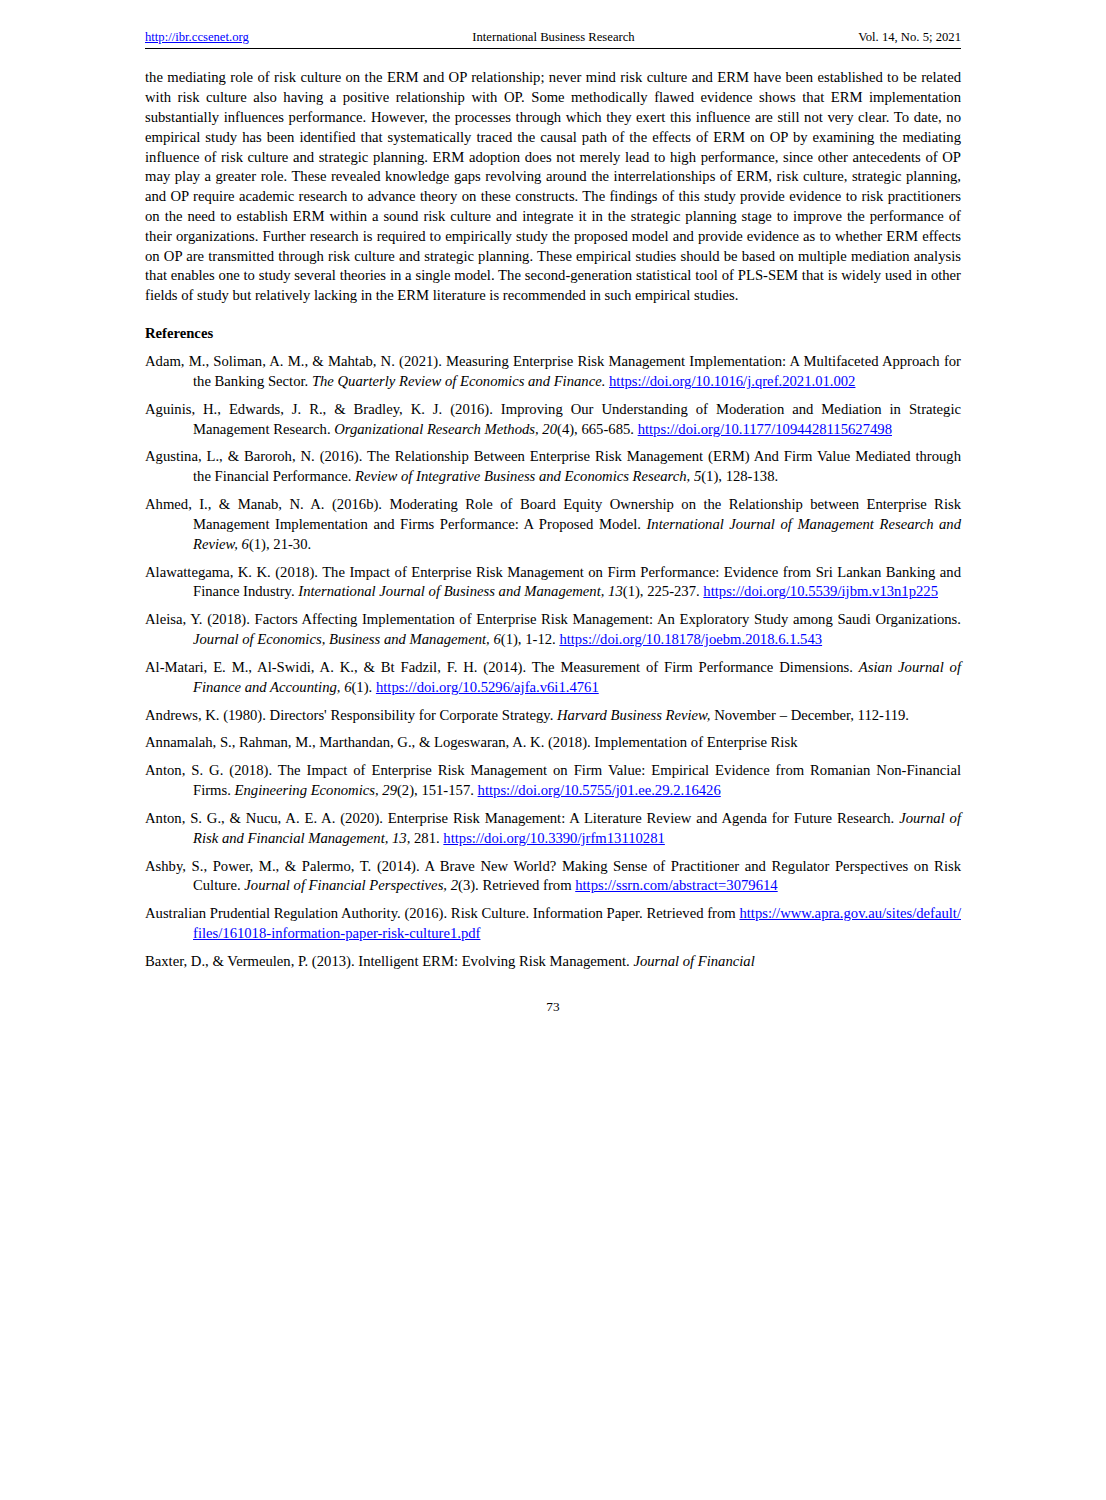http://ibr.ccsenet.org
International Business Research
Vol. 14, No. 5; 2021
the mediating role of risk culture on the ERM and OP relationship; never mind risk culture and ERM have been established to be related with risk culture also having a positive relationship with OP. Some methodically flawed evidence shows that ERM implementation substantially influences performance. However, the processes through which they exert this influence are still not very clear. To date, no empirical study has been identified that systematically traced the causal path of the effects of ERM on OP by examining the mediating influence of risk culture and strategic planning. ERM adoption does not merely lead to high performance, since other antecedents of OP may play a greater role. These revealed knowledge gaps revolving around the interrelationships of ERM, risk culture, strategic planning, and OP require academic research to advance theory on these constructs. The findings of this study provide evidence to risk practitioners on the need to establish ERM within a sound risk culture and integrate it in the strategic planning stage to improve the performance of their organizations. Further research is required to empirically study the proposed model and provide evidence as to whether ERM effects on OP are transmitted through risk culture and strategic planning. These empirical studies should be based on multiple mediation analysis that enables one to study several theories in a single model. The second-generation statistical tool of PLS-SEM that is widely used in other fields of study but relatively lacking in the ERM literature is recommended in such empirical studies.
References
Adam, M., Soliman, A. M., & Mahtab, N. (2021). Measuring Enterprise Risk Management Implementation: A Multifaceted Approach for the Banking Sector. The Quarterly Review of Economics and Finance. https://doi.org/10.1016/j.qref.2021.01.002
Aguinis, H., Edwards, J. R., & Bradley, K. J. (2016). Improving Our Understanding of Moderation and Mediation in Strategic Management Research. Organizational Research Methods, 20(4), 665-685. https://doi.org/10.1177/1094428115627498
Agustina, L., & Baroroh, N. (2016). The Relationship Between Enterprise Risk Management (ERM) And Firm Value Mediated through the Financial Performance. Review of Integrative Business and Economics Research, 5(1), 128-138.
Ahmed, I., & Manab, N. A. (2016b). Moderating Role of Board Equity Ownership on the Relationship between Enterprise Risk Management Implementation and Firms Performance: A Proposed Model. International Journal of Management Research and Review, 6(1), 21-30.
Alawattegama, K. K. (2018). The Impact of Enterprise Risk Management on Firm Performance: Evidence from Sri Lankan Banking and Finance Industry. International Journal of Business and Management, 13(1), 225-237. https://doi.org/10.5539/ijbm.v13n1p225
Aleisa, Y. (2018). Factors Affecting Implementation of Enterprise Risk Management: An Exploratory Study among Saudi Organizations. Journal of Economics, Business and Management, 6(1), 1-12. https://doi.org/10.18178/joebm.2018.6.1.543
Al-Matari, E. M., Al-Swidi, A. K., & Bt Fadzil, F. H. (2014). The Measurement of Firm Performance Dimensions. Asian Journal of Finance and Accounting, 6(1). https://doi.org/10.5296/ajfa.v6i1.4761
Andrews, K. (1980). Directors' Responsibility for Corporate Strategy. Harvard Business Review, November – December, 112-119.
Annamalah, S., Rahman, M., Marthandan, G., & Logeswaran, A. K. (2018). Implementation of Enterprise Risk
Anton, S. G. (2018). The Impact of Enterprise Risk Management on Firm Value: Empirical Evidence from Romanian Non-Financial Firms. Engineering Economics, 29(2), 151-157. https://doi.org/10.5755/j01.ee.29.2.16426
Anton, S. G., & Nucu, A. E. A. (2020). Enterprise Risk Management: A Literature Review and Agenda for Future Research. Journal of Risk and Financial Management, 13, 281. https://doi.org/10.3390/jrfm13110281
Ashby, S., Power, M., & Palermo, T. (2014). A Brave New World? Making Sense of Practitioner and Regulator Perspectives on Risk Culture. Journal of Financial Perspectives, 2(3). Retrieved from https://ssrn.com/abstract=3079614
Australian Prudential Regulation Authority. (2016). Risk Culture. Information Paper. Retrieved from https://www.apra.gov.au/sites/default/files/161018-information-paper-risk-culture1.pdf
Baxter, D., & Vermeulen, P. (2013). Intelligent ERM: Evolving Risk Management. Journal of Financial
73